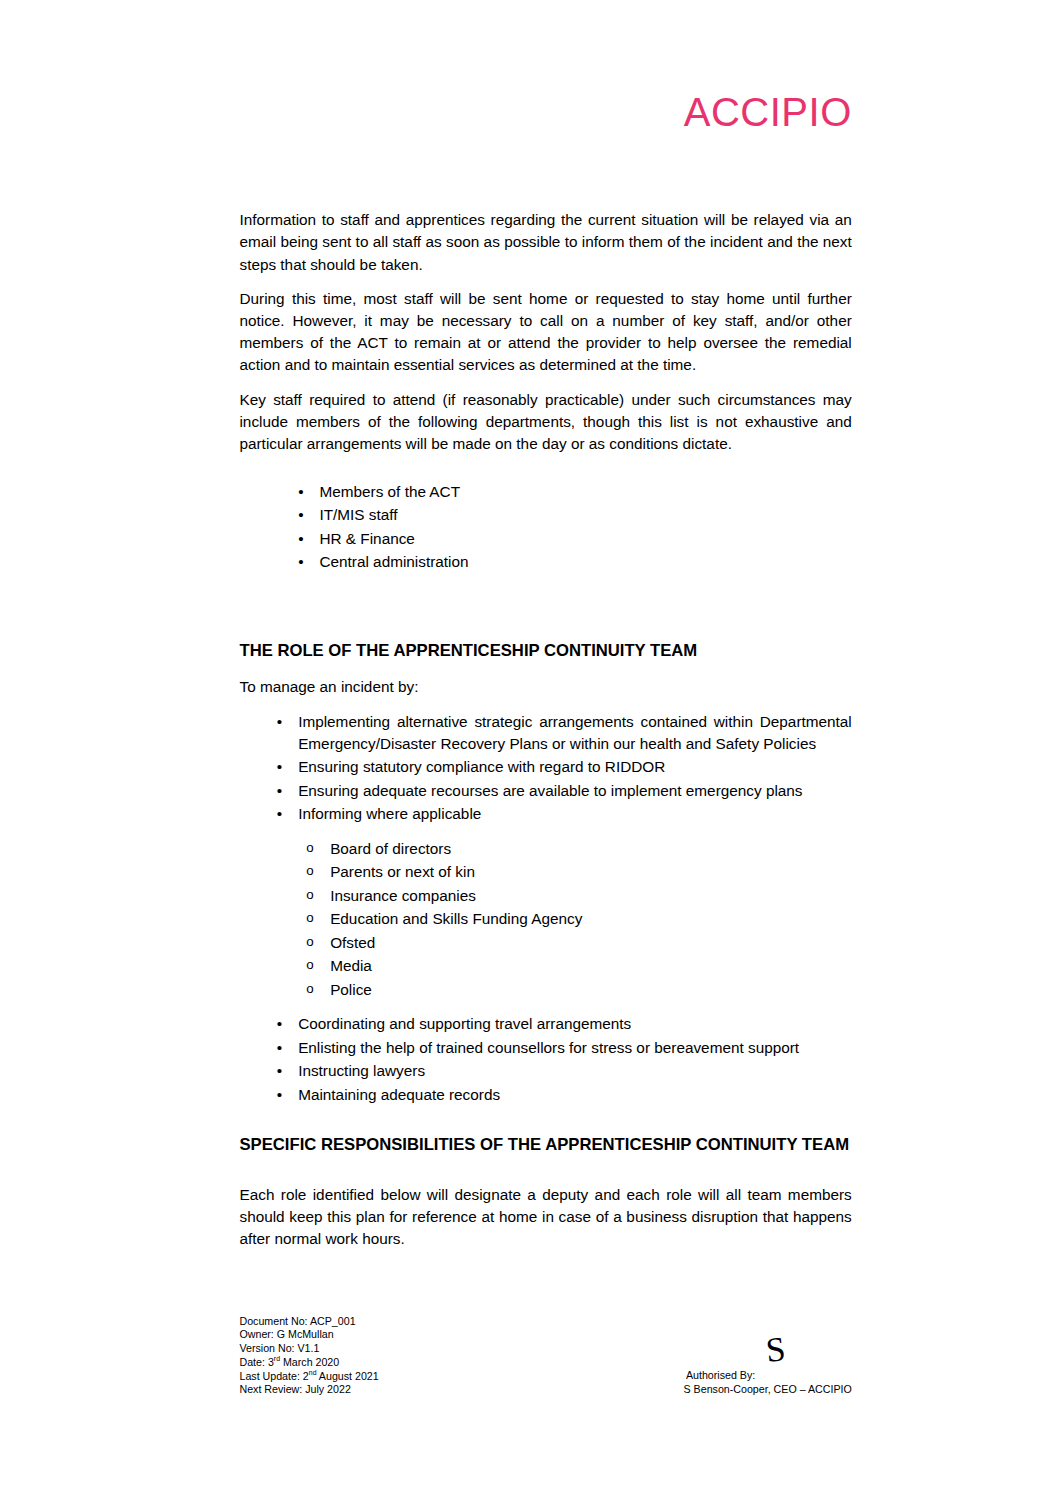ACCIPIO
Information to staff and apprentices regarding the current situation will be relayed via an email being sent to all staff as soon as possible to inform them of the incident and the next steps that should be taken.
During this time, most staff will be sent home or requested to stay home until further notice. However, it may be necessary to call on a number of key staff, and/or other members of the ACT to remain at or attend the provider to help oversee the remedial action and to maintain essential services as determined at the time.
Key staff required to attend (if reasonably practicable) under such circumstances may include members of the following departments, though this list is not exhaustive and particular arrangements will be made on the day or as conditions dictate.
Members of the ACT
IT/MIS staff
HR & Finance
Central administration
The Role of the Apprenticeship Continuity Team
To manage an incident by:
Implementing alternative strategic arrangements contained within Departmental Emergency/Disaster Recovery Plans or within our health and Safety Policies
Ensuring statutory compliance with regard to RIDDOR
Ensuring adequate recourses are available to implement emergency plans
Informing where applicable
Board of directors
Parents or next of kin
Insurance companies
Education and Skills Funding Agency
Ofsted
Media
Police
Coordinating and supporting travel arrangements
Enlisting the help of trained counsellors for stress or bereavement support
Instructing lawyers
Maintaining adequate records
Specific Responsibilities of the Apprenticeship Continuity Team
Each role identified below will designate a deputy and each role will all team members should keep this plan for reference at home in case of a business disruption that happens after normal work hours.
Document No: ACP_001
Owner: G McMullan
Version No: V1.1
Date: 3rd March 2020
Last Update: 2nd August 2021
Next Review: July 2022
S Authorised By:
S Benson-Cooper, CEO – ACCIPIO